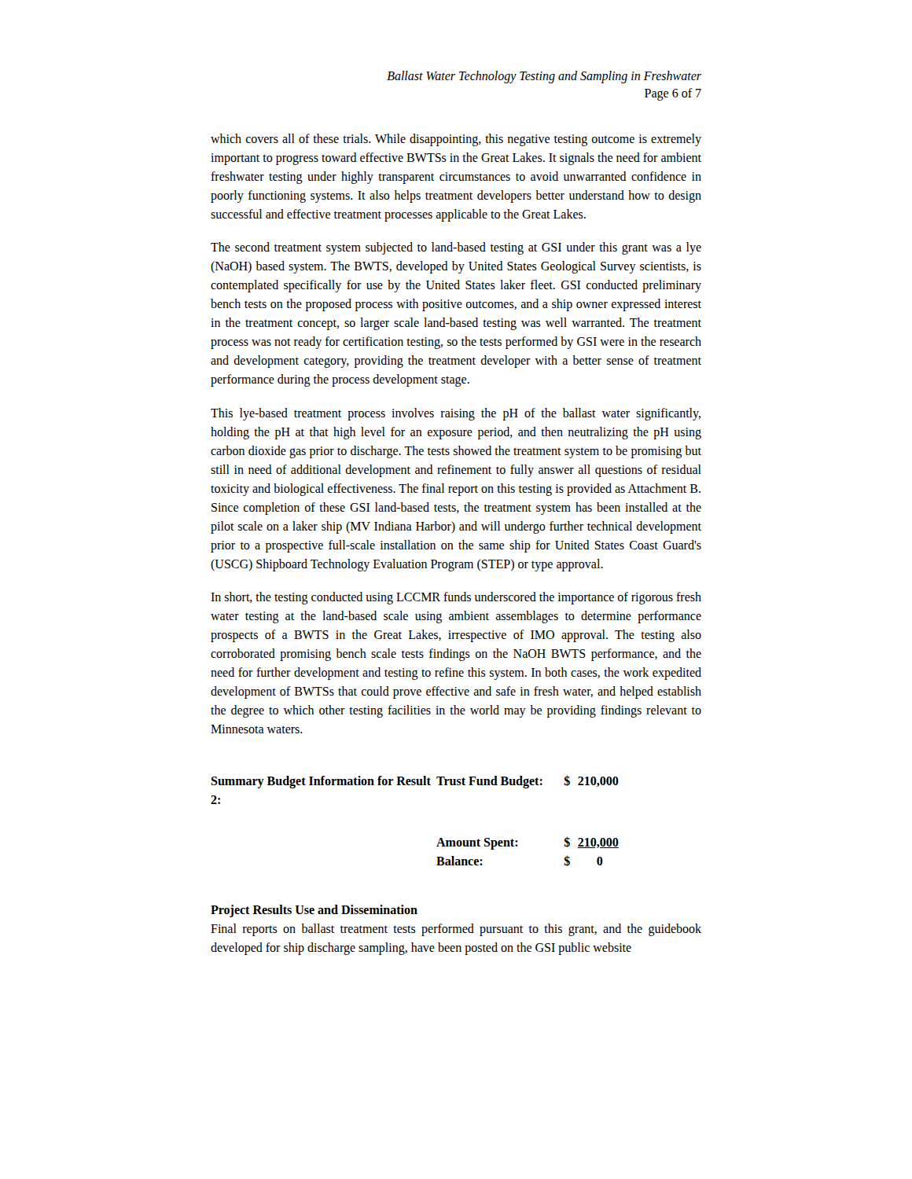Ballast Water Technology Testing and Sampling in Freshwater Page 6 of 7
which covers all of these trials. While disappointing, this negative testing outcome is extremely important to progress toward effective BWTSs in the Great Lakes. It signals the need for ambient freshwater testing under highly transparent circumstances to avoid unwarranted confidence in poorly functioning systems. It also helps treatment developers better understand how to design successful and effective treatment processes applicable to the Great Lakes.
The second treatment system subjected to land-based testing at GSI under this grant was a lye (NaOH) based system. The BWTS, developed by United States Geological Survey scientists, is contemplated specifically for use by the United States laker fleet. GSI conducted preliminary bench tests on the proposed process with positive outcomes, and a ship owner expressed interest in the treatment concept, so larger scale land-based testing was well warranted. The treatment process was not ready for certification testing, so the tests performed by GSI were in the research and development category, providing the treatment developer with a better sense of treatment performance during the process development stage.
This lye-based treatment process involves raising the pH of the ballast water significantly, holding the pH at that high level for an exposure period, and then neutralizing the pH using carbon dioxide gas prior to discharge. The tests showed the treatment system to be promising but still in need of additional development and refinement to fully answer all questions of residual toxicity and biological effectiveness. The final report on this testing is provided as Attachment B. Since completion of these GSI land-based tests, the treatment system has been installed at the pilot scale on a laker ship (MV Indiana Harbor) and will undergo further technical development prior to a prospective full-scale installation on the same ship for United States Coast Guard's (USCG) Shipboard Technology Evaluation Program (STEP) or type approval.
In short, the testing conducted using LCCMR funds underscored the importance of rigorous fresh water testing at the land-based scale using ambient assemblages to determine performance prospects of a BWTS in the Great Lakes, irrespective of IMO approval. The testing also corroborated promising bench scale tests findings on the NaOH BWTS performance, and the need for further development and testing to refine this system. In both cases, the work expedited development of BWTSs that could prove effective and safe in fresh water, and helped establish the degree to which other testing facilities in the world may be providing findings relevant to Minnesota waters.
| Summary Budget Information for Result 2: | Trust Fund Budget: | $ 210,000 |
| | Amount Spent: | $ 210,000 |
| | Balance: | $ 0 |
Project Results Use and Dissemination
Final reports on ballast treatment tests performed pursuant to this grant, and the guidebook developed for ship discharge sampling, have been posted on the GSI public website